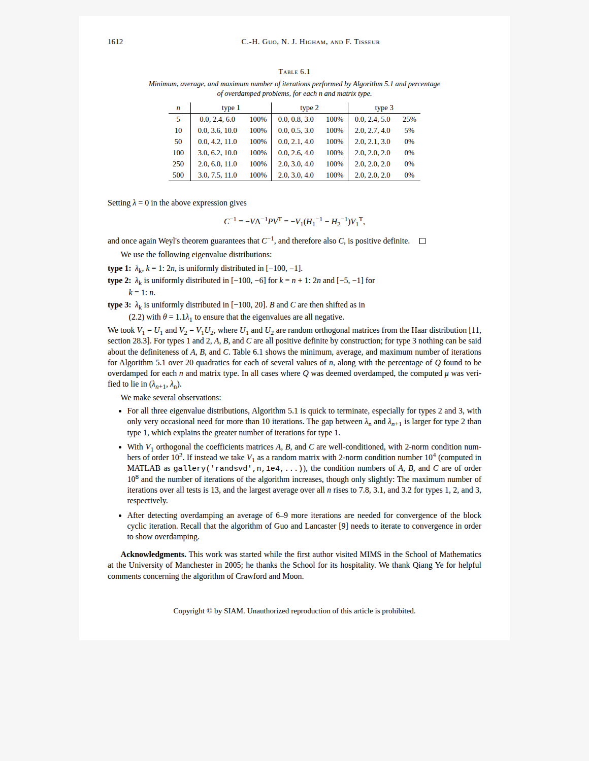1612 C.-H. Guo, N. J. Higham, and F. Tisseur
Table 6.1 Minimum, average, and maximum number of iterations performed by Algorithm 5.1 and percentage of overdamped problems, for each n and matrix type.
| n | type 1 | type 2 | type 3 |
| --- | --- | --- | --- |
| 5 | 0.0, 2.4, 6.0 | 100% | 0.0, 0.8, 3.0 | 100% | 0.0, 2.4, 5.0 | 25% |
| 10 | 0.0, 3.6, 10.0 | 100% | 0.0, 0.5, 3.0 | 100% | 2.0, 2.7, 4.0 | 5% |
| 50 | 0.0, 4.2, 11.0 | 100% | 0.0, 2.1, 4.0 | 100% | 2.0, 2.1, 3.0 | 0% |
| 100 | 3.0, 6.2, 10.0 | 100% | 0.0, 2.6, 4.0 | 100% | 2.0, 2.0, 2.0 | 0% |
| 250 | 2.0, 6.0, 11.0 | 100% | 2.0, 3.0, 4.0 | 100% | 2.0, 2.0, 2.0 | 0% |
| 500 | 3.0, 7.5, 11.0 | 100% | 2.0, 3.0, 4.0 | 100% | 2.0, 2.0, 2.0 | 0% |
Setting λ = 0 in the above expression gives
C−1 = −VΛ−1PVT = −V1(H1−1 − H2−1)V1T,
and once again Weyl's theorem guarantees that C−1, and therefore also C, is positive definite.
We use the following eigenvalue distributions:
type 1:
λk, k = 1: 2n, is uniformly distributed in [−100, −1].
type 2:
λk is uniformly distributed in [−100, −6] for k = n + 1: 2n and [−5, −1] for
k = 1: n.
type 3:
λk is uniformly distributed in [−100, 20]. B and C are then shifted as in
(2.2) with θ = 1.1λ1 to ensure that the eigenvalues are all negative.
We took V1 = U1 and V2 = V1U2, where U1 and U2 are random orthogonal matrices from the Haar distribution [11, section 28.3]. For types 1 and 2, A, B, and C are all positive definite by construction; for type 3 nothing can be said about the definiteness of A, B, and C. Table 6.1 shows the minimum, average, and maximum number of iterations for Algorithm 5.1 over 20 quadratics for each of several values of n, along with the percentage of Q found to be overdamped for each n and matrix type. In all cases where Q was deemed overdamped, the computed μ was verified to lie in (λn+1, λn).
We make several observations:
For all three eigenvalue distributions, Algorithm 5.1 is quick to terminate, especially for types 2 and 3, with only very occasional need for more than 10 iterations. The gap between λn and λn+1 is larger for type 2 than type 1, which explains the greater number of iterations for type 1.
With V1 orthogonal the coefficients matrices A, B, and C are well-conditioned, with 2-norm condition numbers of order 102. If instead we take V1 as a random matrix with 2-norm condition number 104 (computed in MATLAB as gallery('randsvd',n,1e4,...)), the condition numbers of A, B, and C are of order 108 and the number of iterations of the algorithm increases, though only slightly: The maximum number of iterations over all tests is 13, and the largest average over all n rises to 7.8, 3.1, and 3.2 for types 1, 2, and 3, respectively.
After detecting overdamping an average of 6–9 more iterations are needed for convergence of the block cyclic iteration. Recall that the algorithm of Guo and Lancaster [9] needs to iterate to convergence in order to show overdamping.
Acknowledgments. This work was started while the first author visited MIMS in the School of Mathematics at the University of Manchester in 2005; he thanks the School for its hospitality. We thank Qiang Ye for helpful comments concerning the algorithm of Crawford and Moon.
Copyright © by SIAM. Unauthorized reproduction of this article is prohibited.